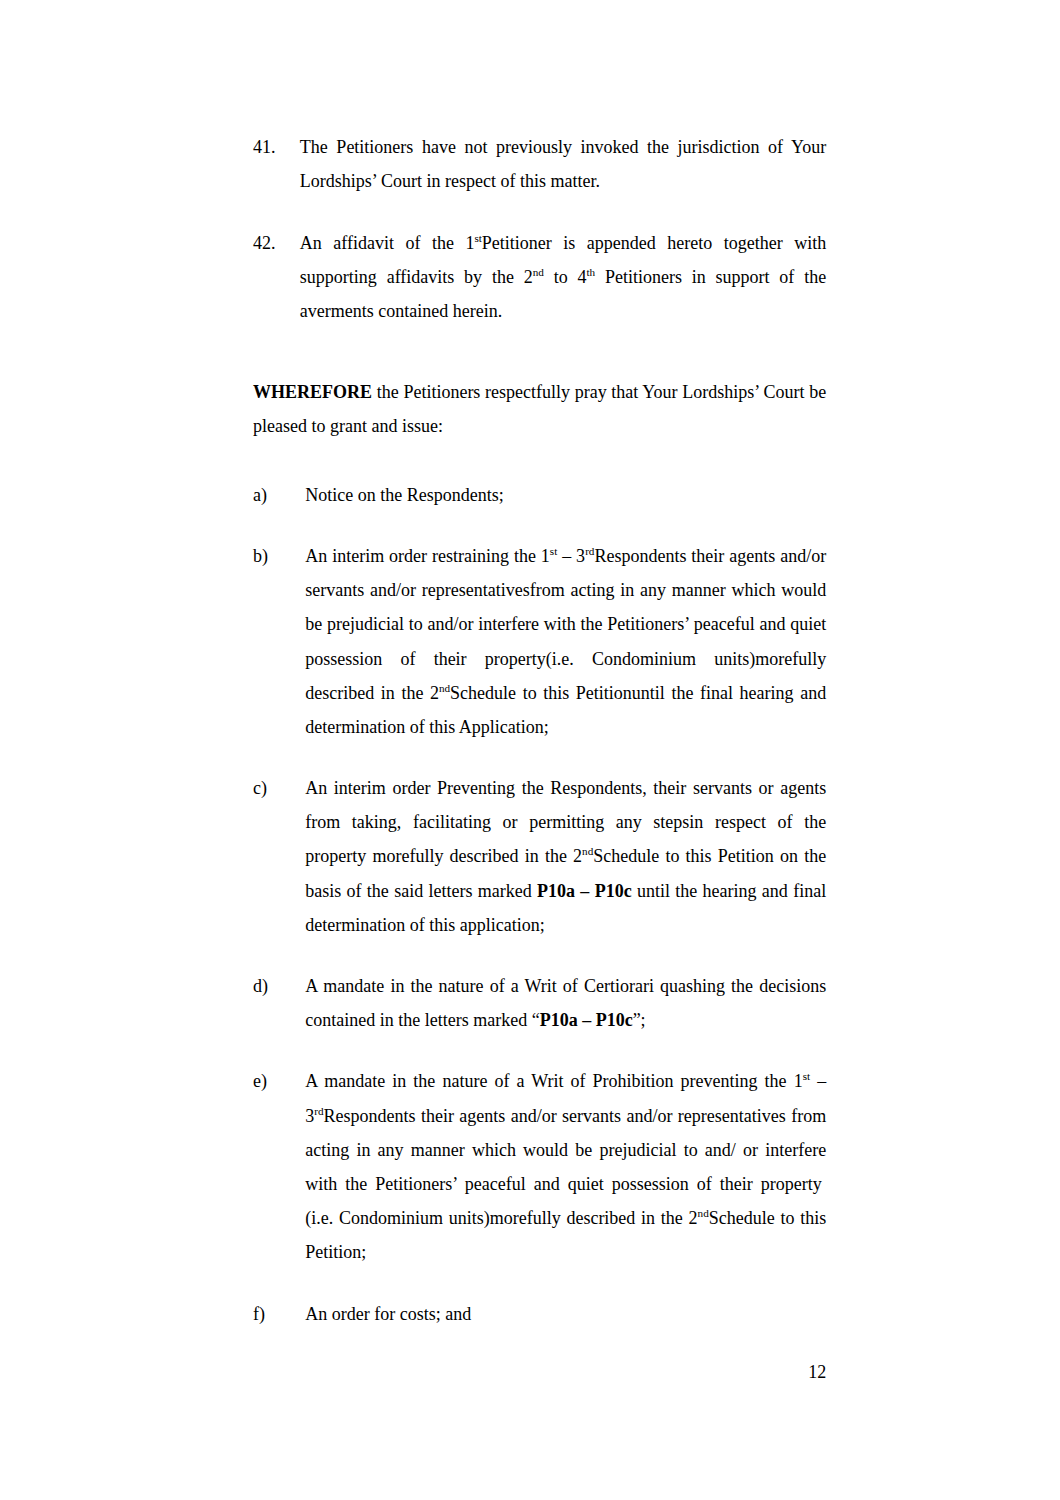41. The Petitioners have not previously invoked the jurisdiction of Your Lordships’ Court in respect of this matter.
42. An affidavit of the 1stPetitioner is appended hereto together with supporting affidavits by the 2nd to 4th Petitioners in support of the averments contained herein.
WHEREFORE the Petitioners respectfully pray that Your Lordships’ Court be pleased to grant and issue:
| a) | Notice on the Respondents; |
| b) | An interim order restraining the 1 st – 3 rd Respondents their agents and/or servants and/or representativesfrom acting in any manner which would be prejudicial to and/or interfere with the Petitioners’ peaceful and quiet possession of their property(i.e. Condominium units)morefully described in the 2 nd Schedule to this Petitionuntil the final hearing and determination of this Application; |
| c) | An interim order Preventing the Respondents, their servants or agents from taking, facilitating or permitting any stepsin respect of the property morefully described in the 2 nd Schedule to this Petition on the basis of the said letters marked P10a – P10c until the hearing and final determination of this application; |
| d) | A mandate in the nature of a Writ of Certiorari quashing the decisions contained in the letters marked “ P10a – P10c ”; |
| e) | A mandate in the nature of a Writ of Prohibition preventing the 1 st – 3 rd Respondents their agents and/or servants and/or representatives from acting in any manner which would be prejudicial to and/ or interfere with the Petitioners’ peaceful and quiet possession of their property (i.e. Condominium units)morefully described in the 2 nd Schedule to this Petition; |
| f) | An order for costs; and |
12